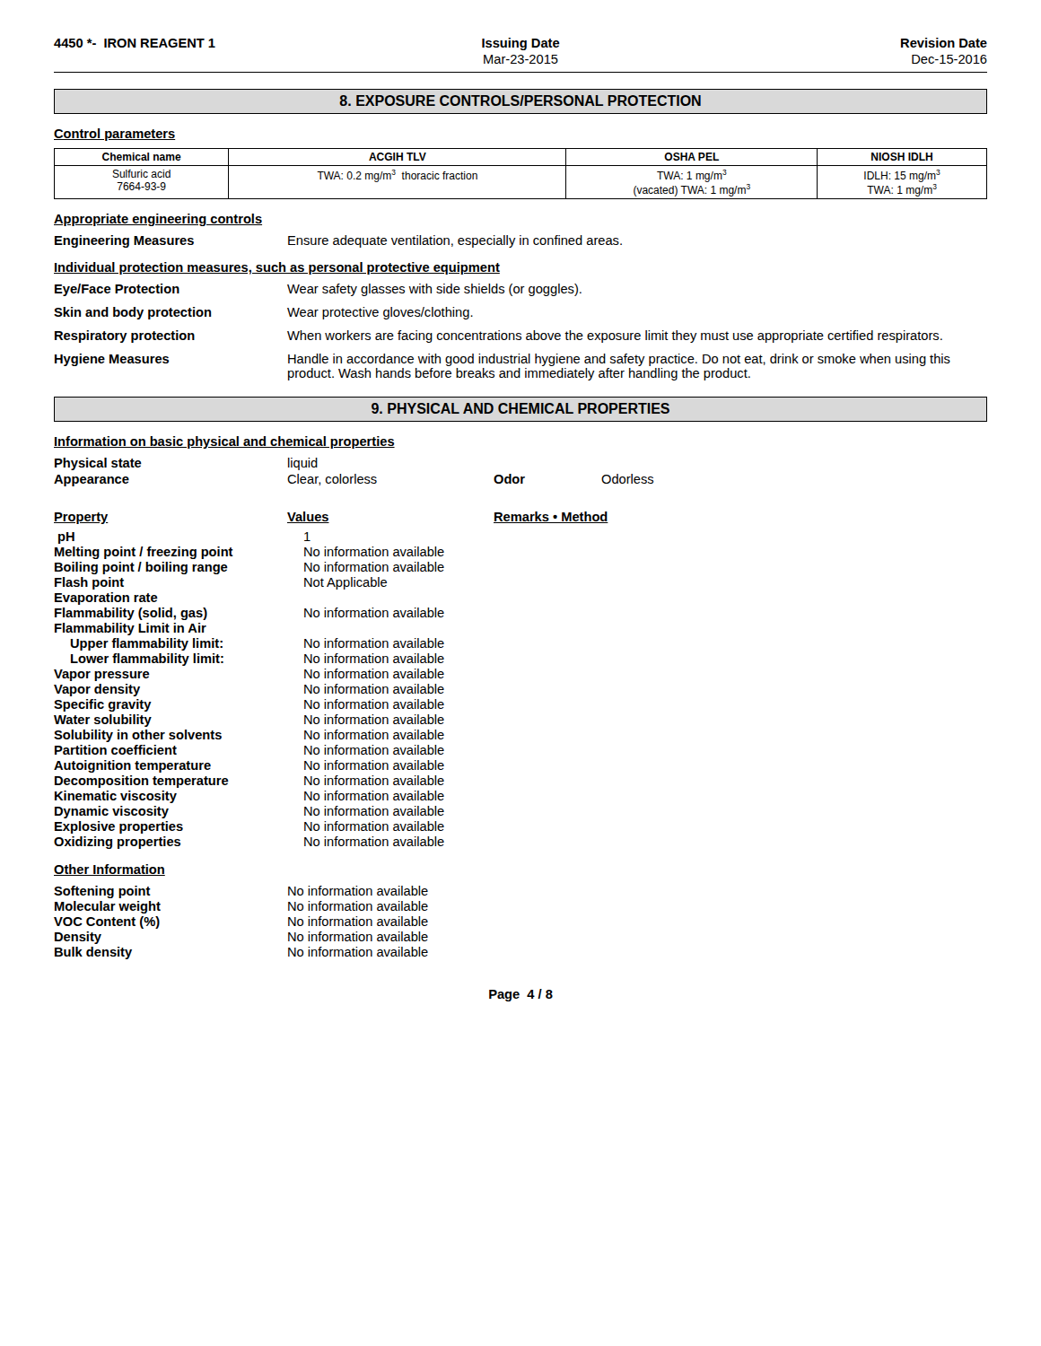4450 *- IRON REAGENT 1
Issuing DateMar-23-2015
Revision DateDec-15-2016
8. EXPOSURE CONTROLS/PERSONAL PROTECTION
Control parameters
| Chemical name | ACGIH TLV | OSHA PEL | NIOSH IDLH |
| --- | --- | --- | --- |
| Sulfuric acid 7664-93-9 | TWA: 0.2 mg/m 3 thoracic fraction | TWA: 1 mg/m 3 (vacated) TWA: 1 mg/m 3 | IDLH: 15 mg/m 3 TWA: 1 mg/m 3 |
Appropriate engineering controls
Engineering Measures
Ensure adequate ventilation, especially in confined areas.
Individual protection measures, such as personal protective equipment
Eye/Face Protection
Wear safety glasses with side shields (or goggles).
Skin and body protection
Wear protective gloves/clothing.
Respiratory protection
When workers are facing concentrations above the exposure limit they must use appropriate certified respirators.
Hygiene Measures
Handle in accordance with good industrial hygiene and safety practice. Do not eat, drink or smoke when using this product. Wash hands before breaks and immediately after handling the product.
9. PHYSICAL AND CHEMICAL PROPERTIES
Information on basic physical and chemical properties
Physical state
liquid
Appearance
Clear, colorless
Odor
Odorless
Property
Values
Remarks • Method
| pH | 1 | |
| Melting point / freezing point | No information available | |
| Boiling point / boiling range | No information available | |
| Flash point | Not Applicable | |
| Evaporation rate | | |
| Flammability (solid, gas) | No information available | |
| Flammability Limit in Air | | |
| Upper flammability limit: | No information available | |
| Lower flammability limit: | No information available | |
| Vapor pressure | No information available | |
| Vapor density | No information available | |
| Specific gravity | No information available | |
| Water solubility | No information available | |
| Solubility in other solvents | No information available | |
| Partition coefficient | No information available | |
| Autoignition temperature | No information available | |
| Decomposition temperature | No information available | |
| Kinematic viscosity | No information available | |
| Dynamic viscosity | No information available | |
| Explosive properties | No information available | |
| Oxidizing properties | No information available | |
Other Information
| Softening point | No information available | |
| Molecular weight | No information available | |
| VOC Content (%) | No information available | |
| Density | No information available | |
| Bulk density | No information available | |
Page 4 / 8